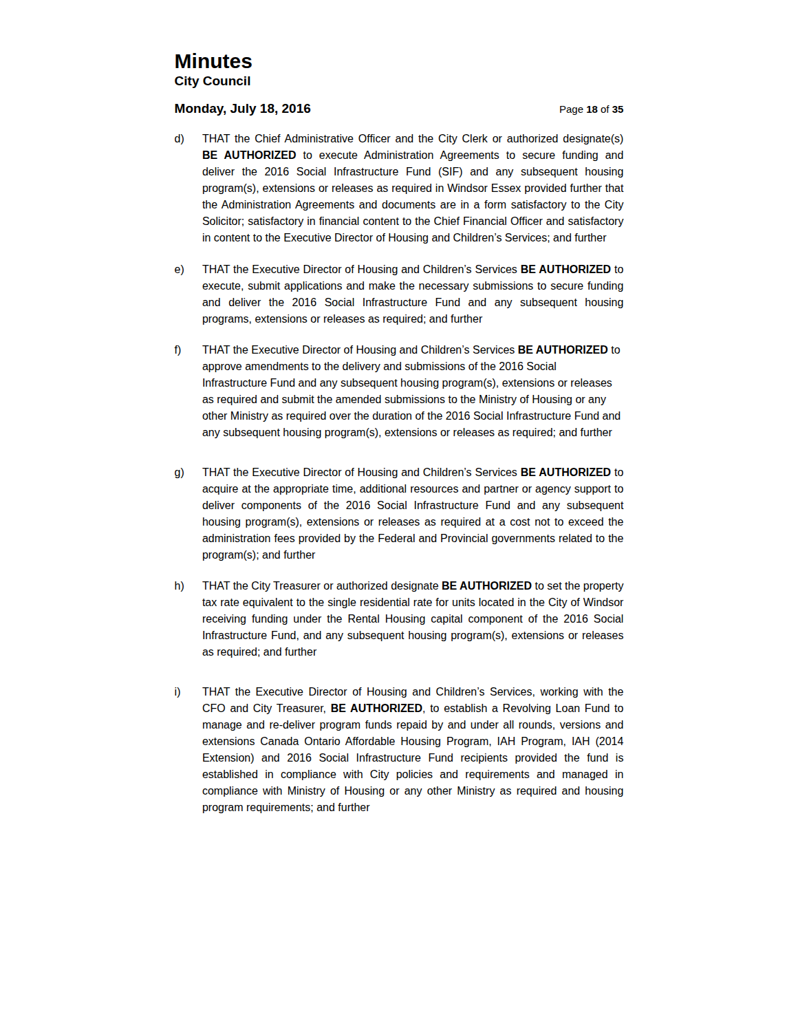Minutes
City Council
Monday, July 18, 2016 Page 18 of 35
d) THAT the Chief Administrative Officer and the City Clerk or authorized designate(s) BE AUTHORIZED to execute Administration Agreements to secure funding and deliver the 2016 Social Infrastructure Fund (SIF) and any subsequent housing program(s), extensions or releases as required in Windsor Essex provided further that the Administration Agreements and documents are in a form satisfactory to the City Solicitor; satisfactory in financial content to the Chief Financial Officer and satisfactory in content to the Executive Director of Housing and Children’s Services; and further
e) THAT the Executive Director of Housing and Children’s Services BE AUTHORIZED to execute, submit applications and make the necessary submissions to secure funding and deliver the 2016 Social Infrastructure Fund and any subsequent housing programs, extensions or releases as required; and further
f) THAT the Executive Director of Housing and Children’s Services BE AUTHORIZED to approve amendments to the delivery and submissions of the 2016 Social Infrastructure Fund and any subsequent housing program(s), extensions or releases as required and submit the amended submissions to the Ministry of Housing or any other Ministry as required over the duration of the 2016 Social Infrastructure Fund and any subsequent housing program(s), extensions or releases as required; and further
g) THAT the Executive Director of Housing and Children’s Services BE AUTHORIZED to acquire at the appropriate time, additional resources and partner or agency support to deliver components of the 2016 Social Infrastructure Fund and any subsequent housing program(s), extensions or releases as required at a cost not to exceed the administration fees provided by the Federal and Provincial governments related to the program(s); and further
h) THAT the City Treasurer or authorized designate BE AUTHORIZED to set the property tax rate equivalent to the single residential rate for units located in the City of Windsor receiving funding under the Rental Housing capital component of the 2016 Social Infrastructure Fund, and any subsequent housing program(s), extensions or releases as required; and further
i) THAT the Executive Director of Housing and Children’s Services, working with the CFO and City Treasurer, BE AUTHORIZED, to establish a Revolving Loan Fund to manage and re-deliver program funds repaid by and under all rounds, versions and extensions Canada Ontario Affordable Housing Program, IAH Program, IAH (2014 Extension) and 2016 Social Infrastructure Fund recipients provided the fund is established in compliance with City policies and requirements and managed in compliance with Ministry of Housing or any other Ministry as required and housing program requirements; and further